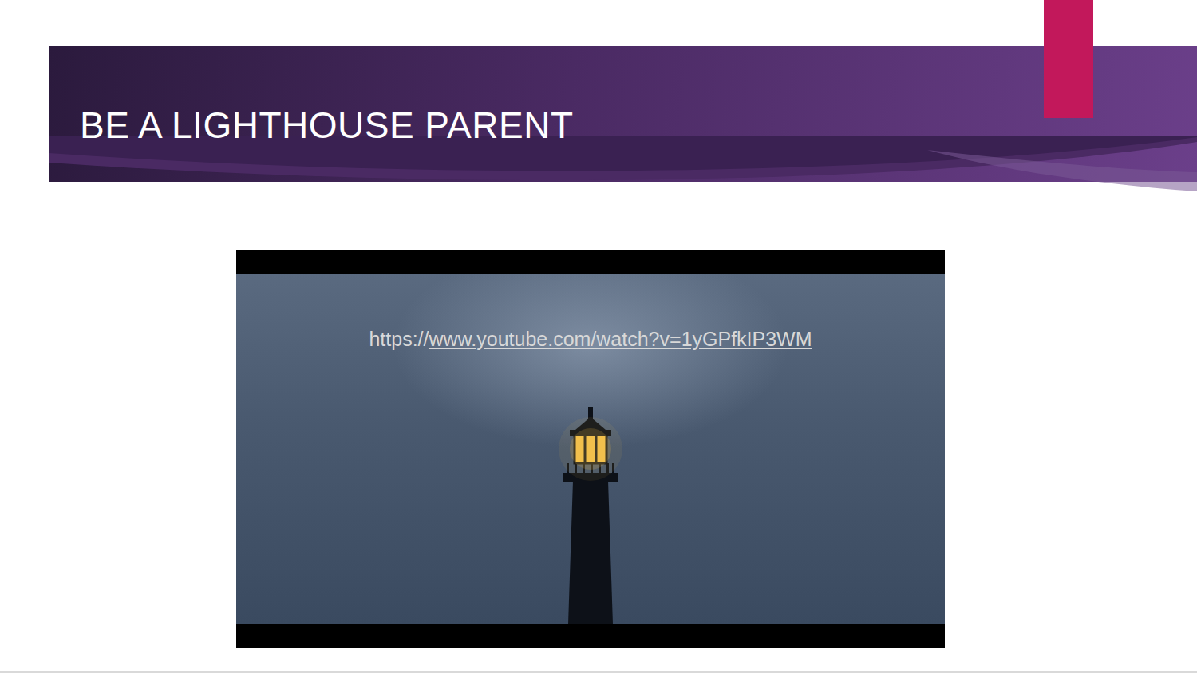Be a Lighthouse Parent
https://www.youtube.com/watch?v=1yGPfkIP3WM